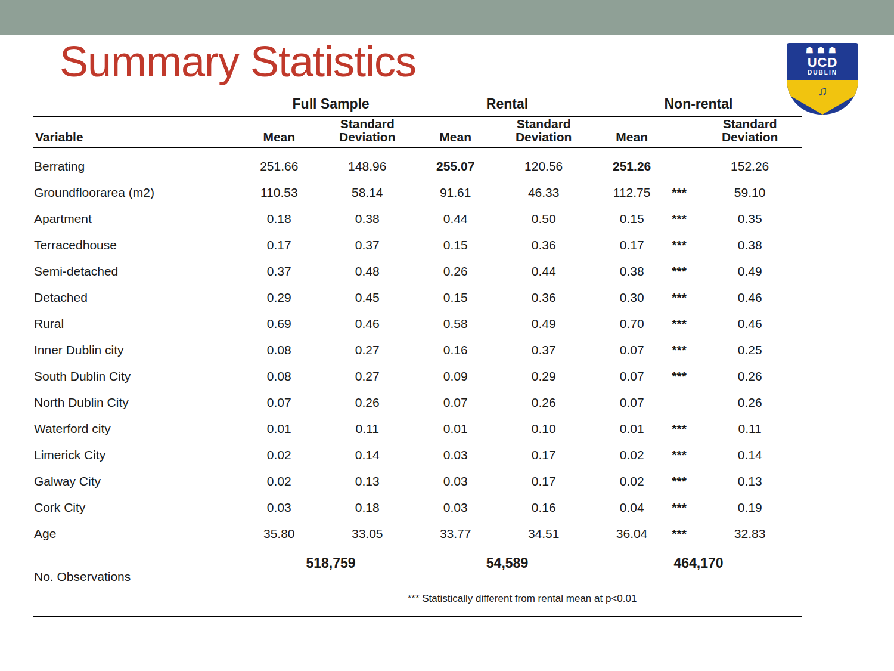Summary Statistics
☗☗☗
UCD
DUBLIN
♫
| | Full Sample | Rental | Non-rental |
| --- | --- | --- | --- |
| Variable | Mean | Standard Deviation | Mean | Standard Deviation | Mean | | Standard Deviation |
| Berrating | 251.66 | 148.96 | 255.07 | 120.56 | 251.26 | | 152.26 |
| Groundfloorarea (m2) | 110.53 | 58.14 | 91.61 | 46.33 | 112.75 | *** | 59.10 |
| Apartment | 0.18 | 0.38 | 0.44 | 0.50 | 0.15 | *** | 0.35 |
| Terracedhouse | 0.17 | 0.37 | 0.15 | 0.36 | 0.17 | *** | 0.38 |
| Semi-detached | 0.37 | 0.48 | 0.26 | 0.44 | 0.38 | *** | 0.49 |
| Detached | 0.29 | 0.45 | 0.15 | 0.36 | 0.30 | *** | 0.46 |
| Rural | 0.69 | 0.46 | 0.58 | 0.49 | 0.70 | *** | 0.46 |
| Inner Dublin city | 0.08 | 0.27 | 0.16 | 0.37 | 0.07 | *** | 0.25 |
| South Dublin City | 0.08 | 0.27 | 0.09 | 0.29 | 0.07 | *** | 0.26 |
| North Dublin City | 0.07 | 0.26 | 0.07 | 0.26 | 0.07 | | 0.26 |
| Waterford city | 0.01 | 0.11 | 0.01 | 0.10 | 0.01 | *** | 0.11 |
| Limerick City | 0.02 | 0.14 | 0.03 | 0.17 | 0.02 | *** | 0.14 |
| Galway City | 0.02 | 0.13 | 0.03 | 0.17 | 0.02 | *** | 0.13 |
| Cork City | 0.03 | 0.18 | 0.03 | 0.16 | 0.04 | *** | 0.19 |
| Age | 35.80 | 33.05 | 33.77 | 34.51 | 36.04 | *** | 32.83 |
| No. Observations | 518,759 | 54,589 | 464,170 |
| | *** Statistically different from rental mean at p<0.01 |